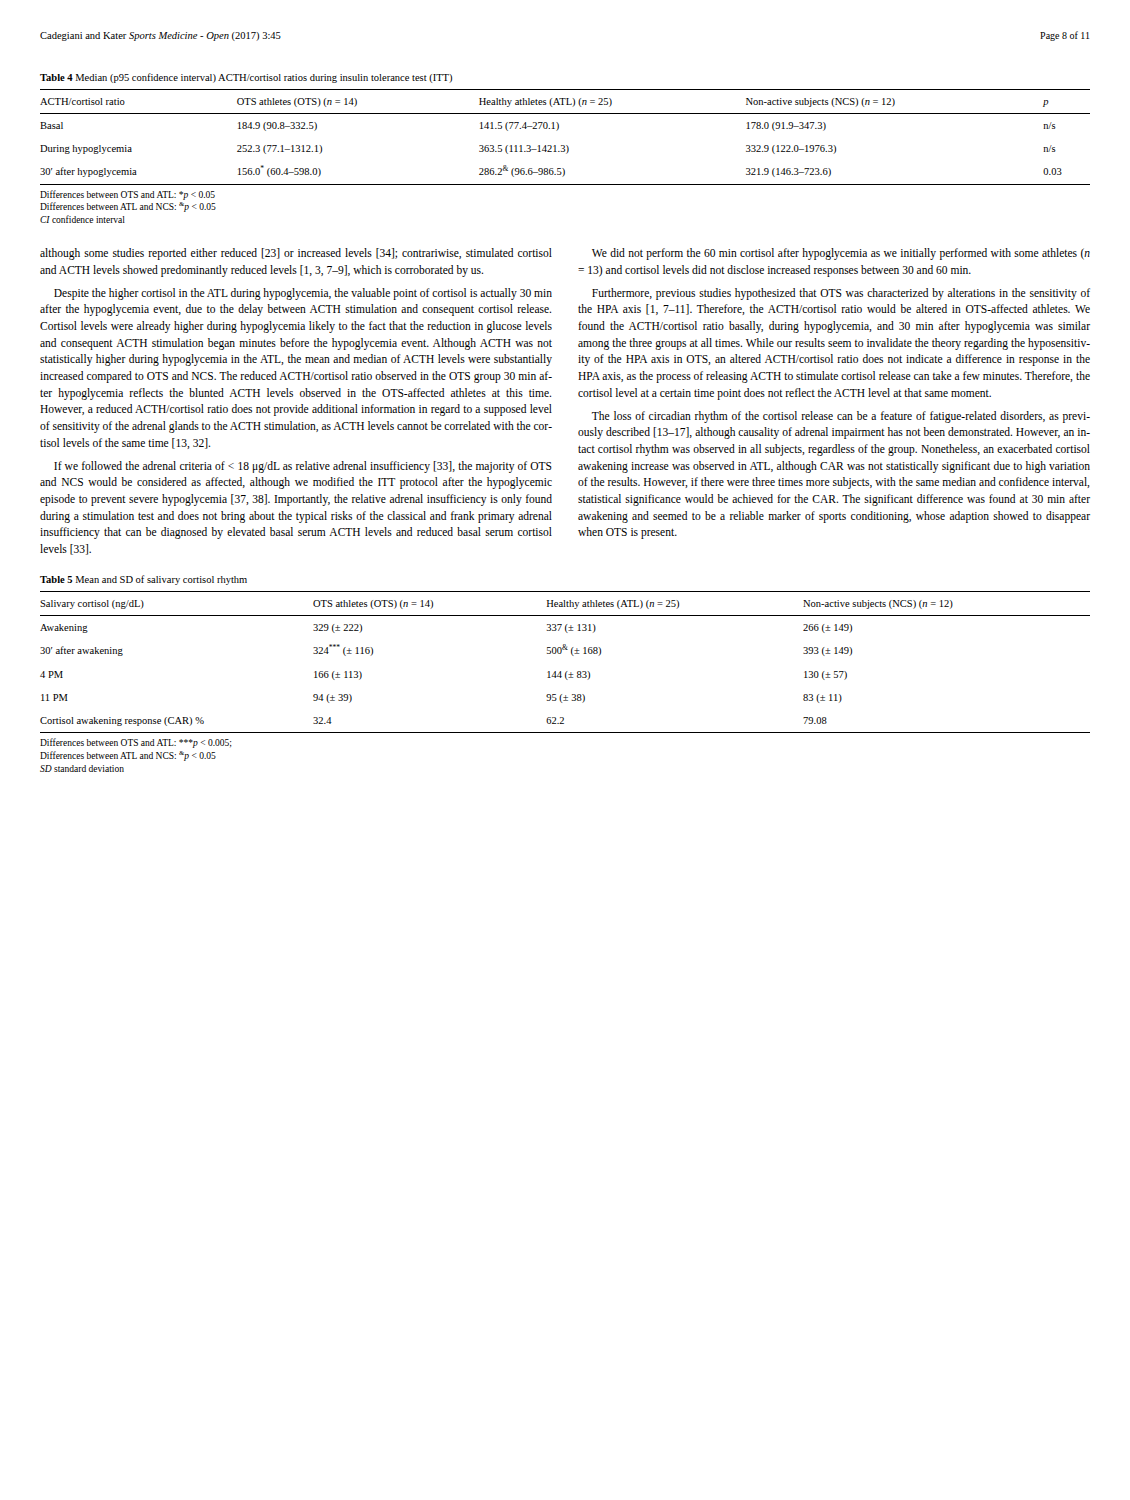Cadegiani and Kater Sports Medicine - Open (2017) 3:45 Page 8 of 11
Table 4 Median (p95 confidence interval) ACTH/cortisol ratios during insulin tolerance test (ITT)
| ACTH/cortisol ratio | OTS athletes (OTS) ( n = 14) | Healthy athletes (ATL) ( n = 25) | Non-active subjects (NCS) ( n = 12) | p |
| --- | --- | --- | --- | --- |
| Basal | 184.9 (90.8–332.5) | 141.5 (77.4–270.1) | 178.0 (91.9–347.3) | n/s |
| During hypoglycemia | 252.3 (77.1–1312.1) | 363.5 (111.3–1421.3) | 332.9 (122.0–1976.3) | n/s |
| 30′ after hypoglycemia | 156.0 * (60.4–598.0) | 286.2 & (96.6–986.5) | 321.9 (146.3–723.6) | 0.03 |
Differences between OTS and ATL: *p < 0.05
Differences between ATL and NCS: &p < 0.05
CI confidence interval
although some studies reported either reduced [23] or increased levels [34]; contrariwise, stimulated cortisol and ACTH levels showed predominantly reduced levels [1, 3, 7–9], which is corroborated by us.
Despite the higher cortisol in the ATL during hypoglycemia, the valuable point of cortisol is actually 30 min after the hypoglycemia event, due to the delay between ACTH stimulation and consequent cortisol release. Cortisol levels were already higher during hypoglycemia likely to the fact that the reduction in glucose levels and consequent ACTH stimulation began minutes before the hypoglycemia event. Although ACTH was not statistically higher during hypoglycemia in the ATL, the mean and median of ACTH levels were substantially increased compared to OTS and NCS. The reduced ACTH/cortisol ratio observed in the OTS group 30 min after hypoglycemia reflects the blunted ACTH levels observed in the OTS-affected athletes at this time. However, a reduced ACTH/cortisol ratio does not provide additional information in regard to a supposed level of sensitivity of the adrenal glands to the ACTH stimulation, as ACTH levels cannot be correlated with the cortisol levels of the same time [13, 32].
If we followed the adrenal criteria of < 18 μg/dL as relative adrenal insufficiency [33], the majority of OTS and NCS would be considered as affected, although we modified the ITT protocol after the hypoglycemic episode to prevent severe hypoglycemia [37, 38]. Importantly, the relative adrenal insufficiency is only found during a stimulation test and does not bring about the typical risks of the classical and frank primary adrenal insufficiency that can be diagnosed by elevated basal serum ACTH levels and reduced basal serum cortisol levels [33].
We did not perform the 60 min cortisol after hypoglycemia as we initially performed with some athletes (n = 13) and cortisol levels did not disclose increased responses between 30 and 60 min.
Furthermore, previous studies hypothesized that OTS was characterized by alterations in the sensitivity of the HPA axis [1, 7–11]. Therefore, the ACTH/cortisol ratio would be altered in OTS-affected athletes. We found the ACTH/cortisol ratio basally, during hypoglycemia, and 30 min after hypoglycemia was similar among the three groups at all times. While our results seem to invalidate the theory regarding the hyposensitivity of the HPA axis in OTS, an altered ACTH/cortisol ratio does not indicate a difference in response in the HPA axis, as the process of releasing ACTH to stimulate cortisol release can take a few minutes. Therefore, the cortisol level at a certain time point does not reflect the ACTH level at that same moment.
The loss of circadian rhythm of the cortisol release can be a feature of fatigue-related disorders, as previously described [13–17], although causality of adrenal impairment has not been demonstrated. However, an intact cortisol rhythm was observed in all subjects, regardless of the group. Nonetheless, an exacerbated cortisol awakening increase was observed in ATL, although CAR was not statistically significant due to high variation of the results. However, if there were three times more subjects, with the same median and confidence interval, statistical significance would be achieved for the CAR. The significant difference was found at 30 min after awakening and seemed to be a reliable marker of sports conditioning, whose adaption showed to disappear when OTS is present.
Table 5 Mean and SD of salivary cortisol rhythm
| Salivary cortisol (ng/dL) | OTS athletes (OTS) ( n = 14) | Healthy athletes (ATL) ( n = 25) | Non-active subjects (NCS) ( n = 12) |
| --- | --- | --- | --- |
| Awakening | 329 (± 222) | 337 (± 131) | 266 (± 149) |
| 30′ after awakening | 324 *** (± 116) | 500 & (± 168) | 393 (± 149) |
| 4 PM | 166 (± 113) | 144 (± 83) | 130 (± 57) |
| 11 PM | 94 (± 39) | 95 (± 38) | 83 (± 11) |
| Cortisol awakening response (CAR) % | 32.4 | 62.2 | 79.08 |
Differences between OTS and ATL: ***p < 0.005;
Differences between ATL and NCS: &p < 0.05
SD standard deviation